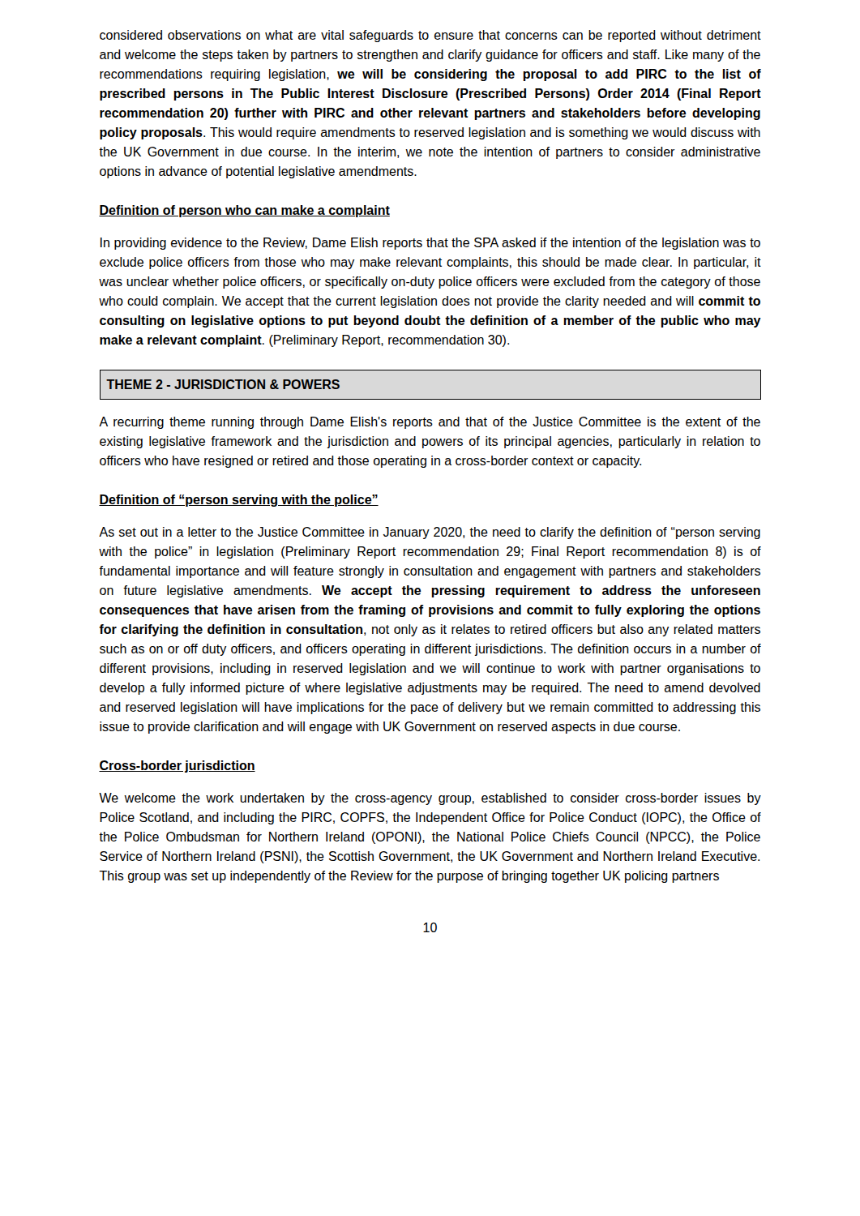considered observations on what are vital safeguards to ensure that concerns can be reported without detriment and welcome the steps taken by partners to strengthen and clarify guidance for officers and staff. Like many of the recommendations requiring legislation, we will be considering the proposal to add PIRC to the list of prescribed persons in The Public Interest Disclosure (Prescribed Persons) Order 2014 (Final Report recommendation 20) further with PIRC and other relevant partners and stakeholders before developing policy proposals. This would require amendments to reserved legislation and is something we would discuss with the UK Government in due course. In the interim, we note the intention of partners to consider administrative options in advance of potential legislative amendments.
Definition of person who can make a complaint
In providing evidence to the Review, Dame Elish reports that the SPA asked if the intention of the legislation was to exclude police officers from those who may make relevant complaints, this should be made clear. In particular, it was unclear whether police officers, or specifically on-duty police officers were excluded from the category of those who could complain. We accept that the current legislation does not provide the clarity needed and will commit to consulting on legislative options to put beyond doubt the definition of a member of the public who may make a relevant complaint. (Preliminary Report, recommendation 30).
THEME 2 - JURISDICTION & POWERS
A recurring theme running through Dame Elish's reports and that of the Justice Committee is the extent of the existing legislative framework and the jurisdiction and powers of its principal agencies, particularly in relation to officers who have resigned or retired and those operating in a cross-border context or capacity.
Definition of “person serving with the police”
As set out in a letter to the Justice Committee in January 2020, the need to clarify the definition of “person serving with the police” in legislation (Preliminary Report recommendation 29; Final Report recommendation 8) is of fundamental importance and will feature strongly in consultation and engagement with partners and stakeholders on future legislative amendments. We accept the pressing requirement to address the unforeseen consequences that have arisen from the framing of provisions and commit to fully exploring the options for clarifying the definition in consultation, not only as it relates to retired officers but also any related matters such as on or off duty officers, and officers operating in different jurisdictions. The definition occurs in a number of different provisions, including in reserved legislation and we will continue to work with partner organisations to develop a fully informed picture of where legislative adjustments may be required. The need to amend devolved and reserved legislation will have implications for the pace of delivery but we remain committed to addressing this issue to provide clarification and will engage with UK Government on reserved aspects in due course.
Cross-border jurisdiction
We welcome the work undertaken by the cross-agency group, established to consider cross-border issues by Police Scotland, and including the PIRC, COPFS, the Independent Office for Police Conduct (IOPC), the Office of the Police Ombudsman for Northern Ireland (OPONI), the National Police Chiefs Council (NPCC), the Police Service of Northern Ireland (PSNI), the Scottish Government, the UK Government and Northern Ireland Executive. This group was set up independently of the Review for the purpose of bringing together UK policing partners
10